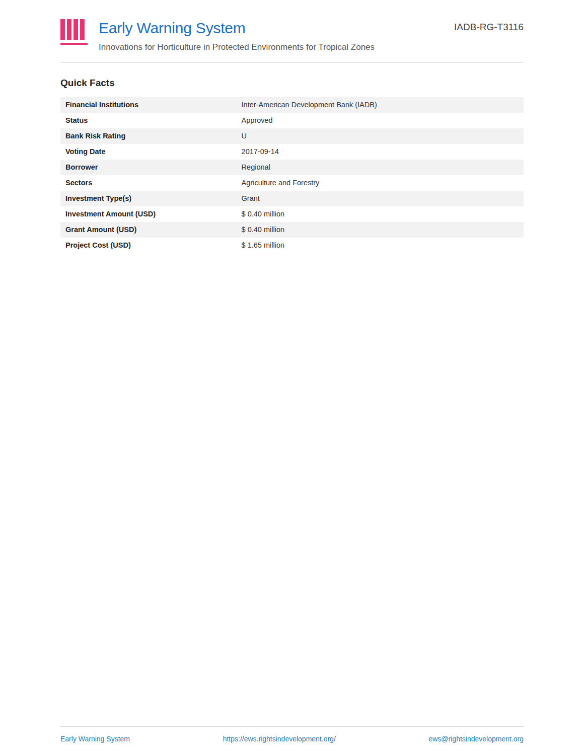Early Warning System
Innovations for Horticulture in Protected Environments for Tropical Zones
IADB-RG-T3116
Quick Facts
| Financial Institutions | Inter-American Development Bank (IADB) |
| Status | Approved |
| Bank Risk Rating | U |
| Voting Date | 2017-09-14 |
| Borrower | Regional |
| Sectors | Agriculture and Forestry |
| Investment Type(s) | Grant |
| Investment Amount (USD) | $ 0.40 million |
| Grant Amount (USD) | $ 0.40 million |
| Project Cost (USD) | $ 1.65 million |
Early Warning System
https://ews.rightsindevelopment.org/
ews@rightsindevelopment.org